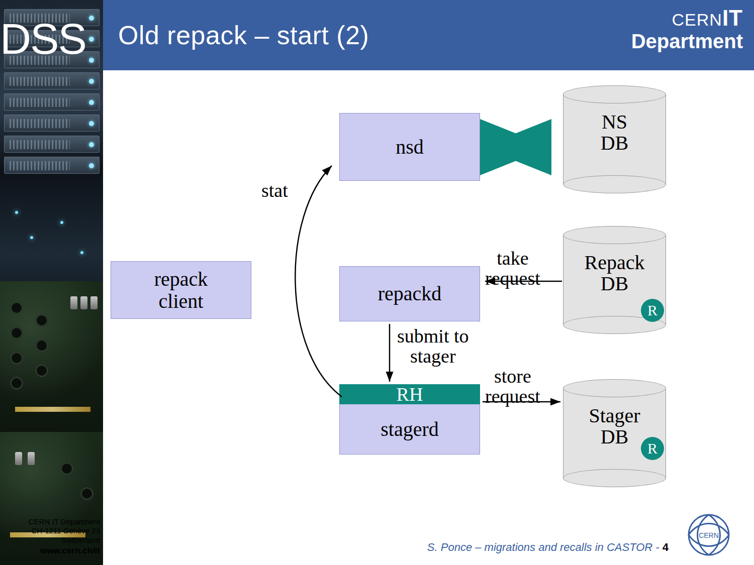DSS
Old repack – start (2)
CERNIT
Department
nsd
repackd
repack
client
stagerd
RH
NS
DB
Repack
DB
Stager
DB
R
R
stat
take
request
submit to
stager
store
request
CERN IT Department
CH-1211 Genève 23
Switzerland
www.cern.ch/it
S. Ponce – migrations and recalls in CASTOR - 4
CERN